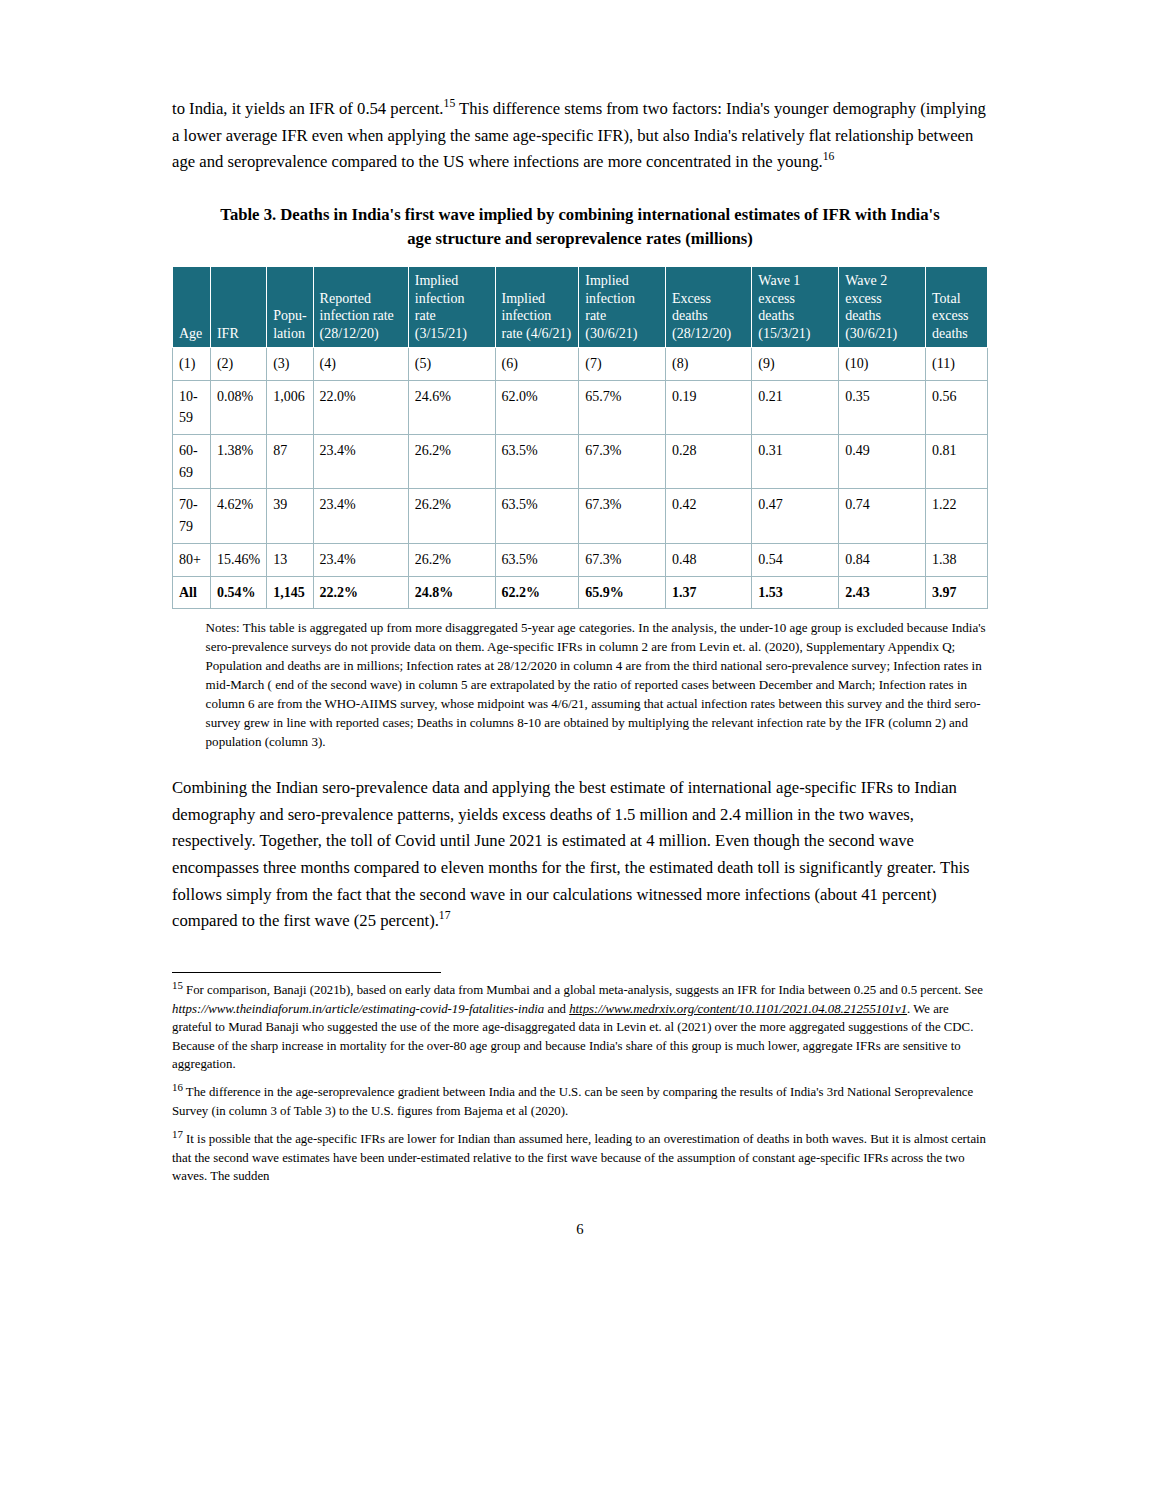to India, it yields an IFR of 0.54 percent.15 This difference stems from two factors: India's younger demography (implying a lower average IFR even when applying the same age-specific IFR), but also India's relatively flat relationship between age and seroprevalence compared to the US where infections are more concentrated in the young.16
Table 3. Deaths in India's first wave implied by combining international estimates of IFR with India's age structure and seroprevalence rates (millions)
| Age | IFR | Popu- lation | Reported infection rate (28/12/20) | Implied infection rate (3/15/21) | Implied infection rate (4/6/21) | Implied infection rate (30/6/21) | Excess deaths (28/12/20) | Wave 1 excess deaths (15/3/21) | Wave 2 excess deaths (30/6/21) | Total excess deaths |
| --- | --- | --- | --- | --- | --- | --- | --- | --- | --- | --- |
| (1) | (2) | (3) | (4) | (5) | (6) | (7) | (8) | (9) | (10) | (11) |
| 10-59 | 0.08% | 1,006 | 22.0% | 24.6% | 62.0% | 65.7% | 0.19 | 0.21 | 0.35 | 0.56 |
| 60-69 | 1.38% | 87 | 23.4% | 26.2% | 63.5% | 67.3% | 0.28 | 0.31 | 0.49 | 0.81 |
| 70-79 | 4.62% | 39 | 23.4% | 26.2% | 63.5% | 67.3% | 0.42 | 0.47 | 0.74 | 1.22 |
| 80+ | 15.46% | 13 | 23.4% | 26.2% | 63.5% | 67.3% | 0.48 | 0.54 | 0.84 | 1.38 |
| All | 0.54% | 1,145 | 22.2% | 24.8% | 62.2% | 65.9% | 1.37 | 1.53 | 2.43 | 3.97 |
Notes: This table is aggregated up from more disaggregated 5-year age categories. In the analysis, the under-10 age group is excluded because India's sero-prevalence surveys do not provide data on them. Age-specific IFRs in column 2 are from Levin et. al. (2020), Supplementary Appendix Q; Population and deaths are in millions; Infection rates at 28/12/2020 in column 4 are from the third national sero-prevalence survey; Infection rates in mid-March ( end of the second wave) in column 5 are extrapolated by the ratio of reported cases between December and March; Infection rates in column 6 are from the WHO-AIIMS survey, whose midpoint was 4/6/21, assuming that actual infection rates between this survey and the third sero-survey grew in line with reported cases; Deaths in columns 8-10 are obtained by multiplying the relevant infection rate by the IFR (column 2) and population (column 3).
Combining the Indian sero-prevalence data and applying the best estimate of international age-specific IFRs to Indian demography and sero-prevalence patterns, yields excess deaths of 1.5 million and 2.4 million in the two waves, respectively. Together, the toll of Covid until June 2021 is estimated at 4 million. Even though the second wave encompasses three months compared to eleven months for the first, the estimated death toll is significantly greater. This follows simply from the fact that the second wave in our calculations witnessed more infections (about 41 percent) compared to the first wave (25 percent).17
15 For comparison, Banaji (2021b), based on early data from Mumbai and a global meta-analysis, suggests an IFR for India between 0.25 and 0.5 percent. See https://www.theindiaforum.in/article/estimating-covid-19-fatalities-india and https://www.medrxiv.org/content/10.1101/2021.04.08.21255101v1. We are grateful to Murad Banaji who suggested the use of the more age-disaggregated data in Levin et. al (2021) over the more aggregated suggestions of the CDC. Because of the sharp increase in mortality for the over-80 age group and because India's share of this group is much lower, aggregate IFRs are sensitive to aggregation.
16 The difference in the age-seroprevalence gradient between India and the U.S. can be seen by comparing the results of India's 3rd National Seroprevalence Survey (in column 3 of Table 3) to the U.S. figures from Bajema et al (2020).
17 It is possible that the age-specific IFRs are lower for Indian than assumed here, leading to an overestimation of deaths in both waves. But it is almost certain that the second wave estimates have been under-estimated relative to the first wave because of the assumption of constant age-specific IFRs across the two waves. The sudden
6